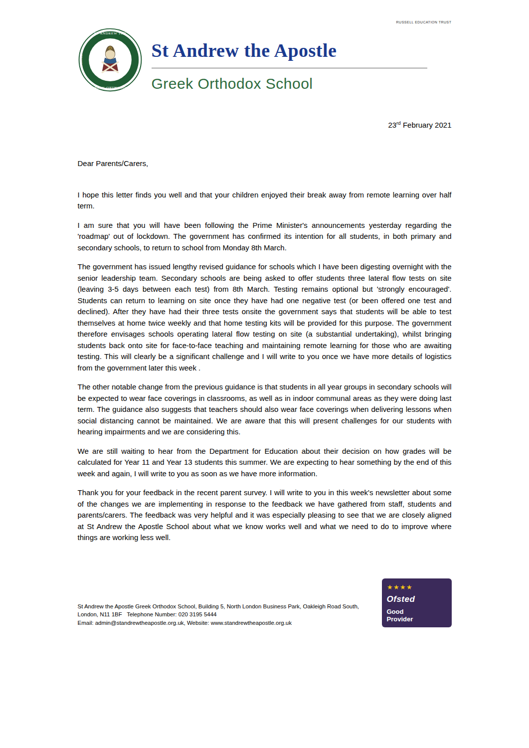RUSSELL EDUCATION TRUST
ST ANDREW THE GREEK ORTHODOX APOSTLE
St Andrew the Apostle
Greek Orthodox School
23rd February 2021
Dear Parents/Carers,
I hope this letter finds you well and that your children enjoyed their break away from remote learning over half term.
I am sure that you will have been following the Prime Minister's announcements yesterday regarding the 'roadmap' out of lockdown. The government has confirmed its intention for all students, in both primary and secondary schools, to return to school from Monday 8th March.
The government has issued lengthy revised guidance for schools which I have been digesting overnight with the senior leadership team. Secondary schools are being asked to offer students three lateral flow tests on site (leaving 3-5 days between each test) from 8th March. Testing remains optional but 'strongly encouraged'. Students can return to learning on site once they have had one negative test (or been offered one test and declined). After they have had their three tests onsite the government says that students will be able to test themselves at home twice weekly and that home testing kits will be provided for this purpose. The government therefore envisages schools operating lateral flow testing on site (a substantial undertaking), whilst bringing students back onto site for face-to-face teaching and maintaining remote learning for those who are awaiting testing. This will clearly be a significant challenge and I will write to you once we have more details of logistics from the government later this week .
The other notable change from the previous guidance is that students in all year groups in secondary schools will be expected to wear face coverings in classrooms, as well as in indoor communal areas as they were doing last term. The guidance also suggests that teachers should also wear face coverings when delivering lessons when social distancing cannot be maintained. We are aware that this will present challenges for our students with hearing impairments and we are considering this.
We are still waiting to hear from the Department for Education about their decision on how grades will be calculated for Year 11 and Year 13 students this summer. We are expecting to hear something by the end of this week and again, I will write to you as soon as we have more information.
Thank you for your feedback in the recent parent survey. I will write to you in this week's newsletter about some of the changes we are implementing in response to the feedback we have gathered from staff, students and parents/carers. The feedback was very helpful and it was especially pleasing to see that we are closely aligned at St Andrew the Apostle School about what we know works well and what we need to do to improve where things are working less well.
St Andrew the Apostle Greek Orthodox School, Building 5, North London Business Park, Oakleigh Road South,
London, N11 1BF Telephone Number: 020 3195 5444
Email: admin@standrewtheapostle.org.uk, Website: www.standrewtheapostle.org.uk
★★★★
Ofsted
Good
Provider